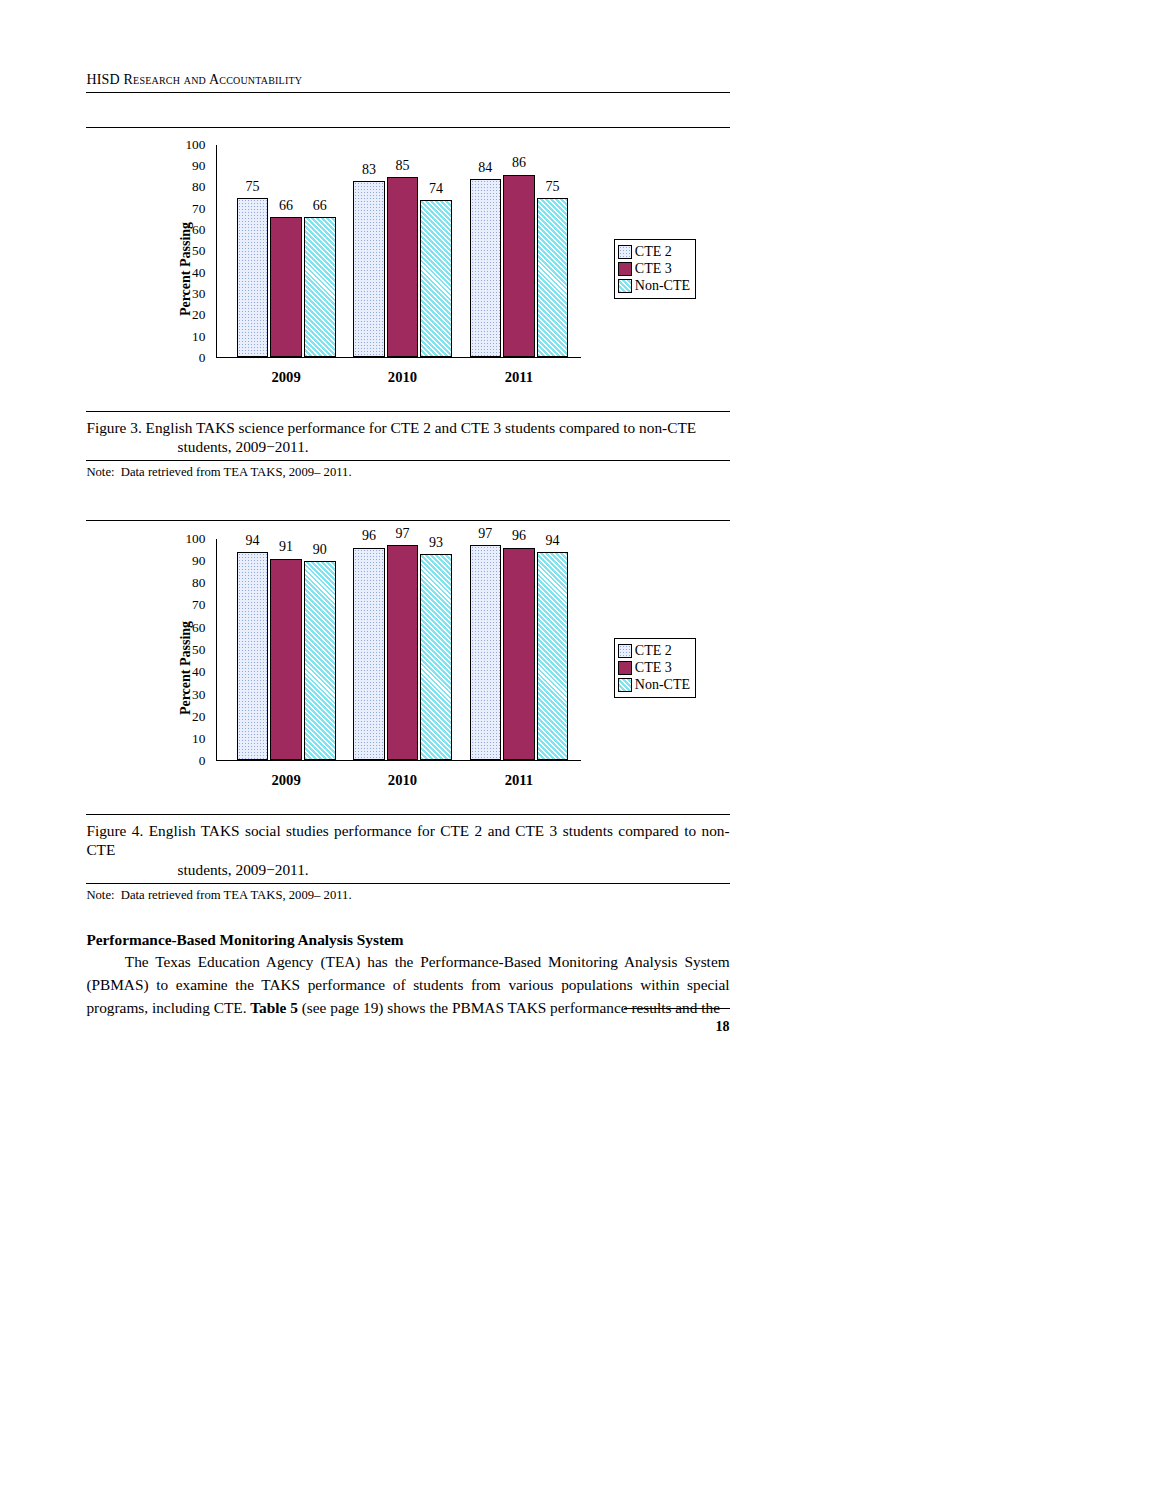HISD Research and Accountability
Percent Passing
100
90
80
70
60
50
40
30
20
10
0
75
66
66
2009
83
85
74
2010
84
86
75
2011
CTE 2
CTE 3
Non-CTE
Figure 3. English TAKS science performance for CTE 2 and CTE 3 students compared to non-CTE
students, 2009−2011.
Note: Data retrieved from TEA TAKS, 2009– 2011.
Percent Passing
100
90
80
70
60
50
40
30
20
10
0
94
91
90
2009
96
97
93
2010
97
96
94
2011
CTE 2
CTE 3
Non-CTE
Figure 4. English TAKS social studies performance for CTE 2 and CTE 3 students compared to non-CTE
students, 2009−2011.
Note: Data retrieved from TEA TAKS, 2009– 2011.
Performance-Based Monitoring Analysis System
The Texas Education Agency (TEA) has the Performance-Based Monitoring Analysis System (PBMAS) to examine the TAKS performance of students from various populations within special programs, including CTE. Table 5 (see page 19) shows the PBMAS TAKS performance results and the
18